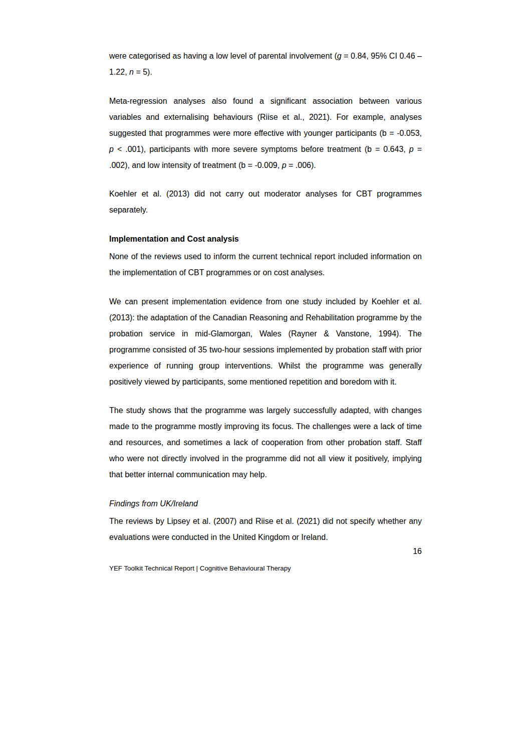were categorised as having a low level of parental involvement (g = 0.84, 95% CI 0.46 – 1.22, n = 5).
Meta-regression analyses also found a significant association between various variables and externalising behaviours (Riise et al., 2021). For example, analyses suggested that programmes were more effective with younger participants (b = -0.053, p < .001), participants with more severe symptoms before treatment (b = 0.643, p = .002), and low intensity of treatment (b = -0.009, p = .006).
Koehler et al. (2013) did not carry out moderator analyses for CBT programmes separately.
Implementation and Cost analysis
None of the reviews used to inform the current technical report included information on the implementation of CBT programmes or on cost analyses.
We can present implementation evidence from one study included by Koehler et al. (2013): the adaptation of the Canadian Reasoning and Rehabilitation programme by the probation service in mid-Glamorgan, Wales (Rayner & Vanstone, 1994). The programme consisted of 35 two-hour sessions implemented by probation staff with prior experience of running group interventions. Whilst the programme was generally positively viewed by participants, some mentioned repetition and boredom with it.
The study shows that the programme was largely successfully adapted, with changes made to the programme mostly improving its focus. The challenges were a lack of time and resources, and sometimes a lack of cooperation from other probation staff. Staff who were not directly involved in the programme did not all view it positively, implying that better internal communication may help.
Findings from UK/Ireland
The reviews by Lipsey et al. (2007) and Riise et al. (2021) did not specify whether any evaluations were conducted in the United Kingdom or Ireland.
16
YEF Toolkit Technical Report | Cognitive Behavioural Therapy